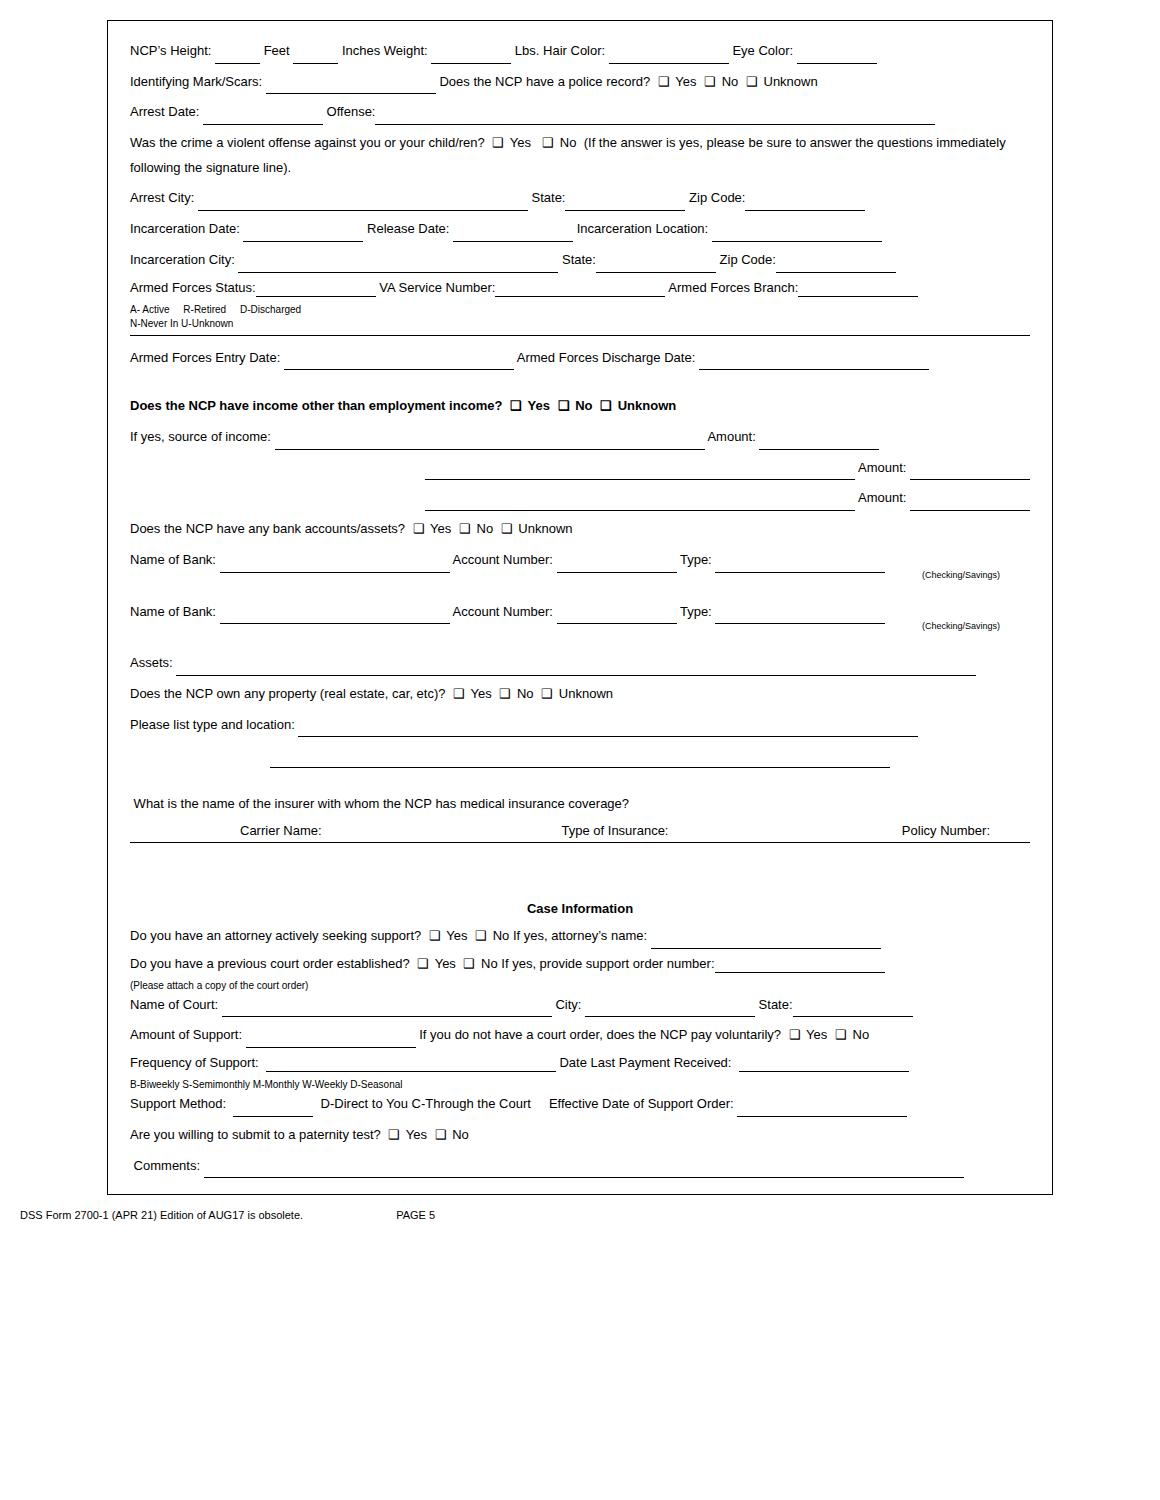NCP’s Height: Feet Inches Weight: Lbs. Hair Color: Eye Color:
Identifying Mark/Scars: Does the NCP have a police record? ❑ Yes ❑ No ❑ Unknown
Arrest Date: Offense:
Was the crime a violent offense against you or your child/ren? ❑ Yes ❑ No (If the answer is yes, please be sure to answer the questions immediately following the signature line).
Arrest City: State: Zip Code:
Incarceration Date: Release Date: Incarceration Location:
Incarceration City: State: Zip Code:
Armed Forces Status: VA Service Number: Armed Forces Branch:
A- Active R-Retired D-Discharged
N-Never In U-Unknown
Armed Forces Entry Date: Armed Forces Discharge Date:
Does the NCP have income other than employment income? ❑ Yes ❑ No ❑ Unknown
If yes, source of income: Amount:
Amount:
Amount:
Does the NCP have any bank accounts/assets? ❑ Yes ❑ No ❑ Unknown
Name of Bank: Account Number: Type: (Checking/Savings)
Name of Bank: Account Number: Type: (Checking/Savings)
Assets:
Does the NCP own any property (real estate, car, etc)? ❑ Yes ❑ No ❑ Unknown
Please list type and location:
What is the name of the insurer with whom the NCP has medical insurance coverage?
Carrier Name:
Type of Insurance:
Policy Number:
Case Information
Do you have an attorney actively seeking support? ❑ Yes ❑ No If yes, attorney’s name:
Do you have a previous court order established? ❑ Yes ❑ No If yes, provide support order number:
(Please attach a copy of the court order)
Name of Court: City: State:
Amount of Support: If you do not have a court order, does the NCP pay voluntarily? ❑ Yes ❑ No
Frequency of Support: Date Last Payment Received:
B-Biweekly S-Semimonthly M-Monthly W-Weekly D-Seasonal
Support Method: D-Direct to You C-Through the Court Effective Date of Support Order:
Are you willing to submit to a paternity test? ❑ Yes ❑ No
Comments:
DSS Form 2700-1 (APR 21) Edition of AUG17 is obsolete. PAGE 5